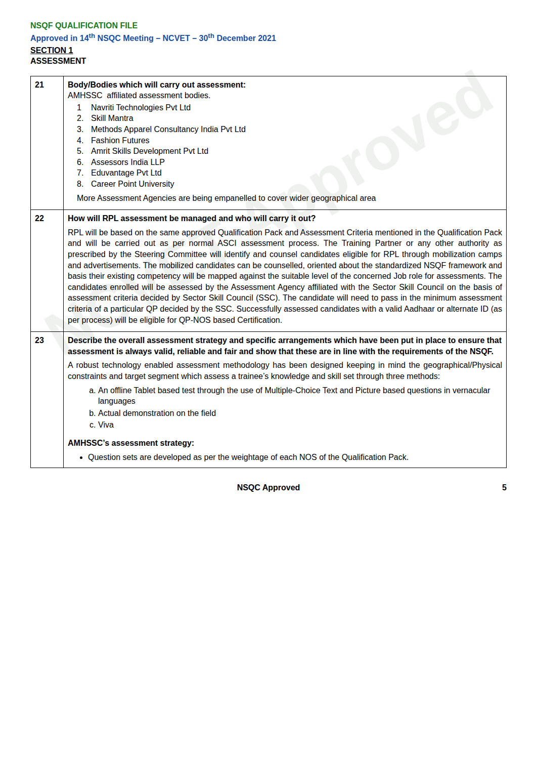NCVET Approved
NSQF QUALIFICATION FILE
Approved in 14th NSQC Meeting – NCVET – 30th December 2021
SECTION 1
ASSESSMENT
| 21 | Body/Bodies which will carry out assessment: AMHSSC affiliated assessment bodies. 1 Navriti Technologies Pvt Ltd 2. Skill Mantra 3. Methods Apparel Consultancy India Pvt Ltd 4. Fashion Futures 5. Amrit Skills Development Pvt Ltd 6. Assessors India LLP 7. Eduvantage Pvt Ltd 8. Career Point University More Assessment Agencies are being empanelled to cover wider geographical area |
| 22 | How will RPL assessment be managed and who will carry it out? RPL will be based on the same approved Qualification Pack and Assessment Criteria mentioned in the Qualification Pack and will be carried out as per normal ASCI assessment process. The Training Partner or any other authority as prescribed by the Steering Committee will identify and counsel candidates eligible for RPL through mobilization camps and advertisements. The mobilized candidates can be counselled, oriented about the standardized NSQF framework and basis their existing competency will be mapped against the suitable level of the concerned Job role for assessments. The candidates enrolled will be assessed by the Assessment Agency affiliated with the Sector Skill Council on the basis of assessment criteria decided by Sector Skill Council (SSC). The candidate will need to pass in the minimum assessment criteria of a particular QP decided by the SSC. Successfully assessed candidates with a valid Aadhaar or alternate ID (as per process) will be eligible for QP-NOS based Certification. |
| 23 | Describe the overall assessment strategy and specific arrangements which have been put in place to ensure that assessment is always valid, reliable and fair and show that these are in line with the requirements of the NSQF. A robust technology enabled assessment methodology has been designed keeping in mind the geographical/Physical constraints and target segment which assess a trainee’s knowledge and skill set through three methods: An offline Tablet based test through the use of Multiple-Choice Text and Picture based questions in vernacular languages Actual demonstration on the field Viva AMHSSC’s assessment strategy: Question sets are developed as per the weightage of each NOS of the Qualification Pack. |
NSQC Approved 5